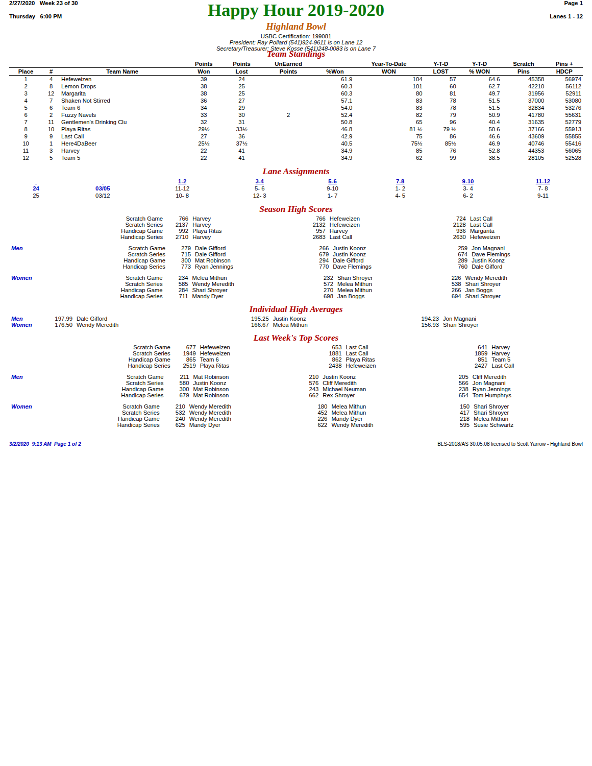2/27/2020 Week 23 of 30
Thursday 6:00 PM
Page 1
Lanes 1 - 12
Happy Hour 2019-2020
Highland Bowl
USBC Certification: 199081
President: Ray Pollard (541)924-9611 is on Lane 12
Secretary/Treasurer: Steve Kosse (541)248-0083 is on Lane 7
Team Standings
| | | | Points | Points | UnEarned | | Year-To-Date | Y-T-D | Y-T-D | Scratch | Pins + |
| --- | --- | --- | --- | --- | --- | --- | --- | --- | --- | --- | --- |
| Place | # | Team Name | Won | Lost | Points | %Won | WON | LOST | % WON | Pins | HDCP |
| 1 | 4 | Hefeweizen | 39 | 24 | | 61.9 | 104 | 57 | 64.6 | 45358 | 56974 |
| 2 | 8 | Lemon Drops | 38 | 25 | | 60.3 | 101 | 60 | 62.7 | 42210 | 56112 |
| 3 | 12 | Margarita | 38 | 25 | | 60.3 | 80 | 81 | 49.7 | 31956 | 52911 |
| 4 | 7 | Shaken Not Stirred | 36 | 27 | | 57.1 | 83 | 78 | 51.5 | 37000 | 53080 |
| 5 | 6 | Team 6 | 34 | 29 | | 54.0 | 83 | 78 | 51.5 | 32834 | 53276 |
| 6 | 2 | Fuzzy Navels | 33 | 30 | 2 | 52.4 | 82 | 79 | 50.9 | 41780 | 55631 |
| 7 | 11 | Gentlemen's Drinking Clu | 32 | 31 | | 50.8 | 65 | 96 | 40.4 | 31635 | 52779 |
| 8 | 10 | Playa Ritas | 29½ | 33½ | | 46.8 | 81 ½ | 79 ½ | 50.6 | 37166 | 55913 |
| 9 | 9 | Last Call | 27 | 36 | | 42.9 | 75 | 86 | 46.6 | 43609 | 55855 |
| 10 | 1 | Here4DaBeer | 25½ | 37½ | | 40.5 | 75½ | 85½ | 46.9 | 40746 | 55416 |
| 11 | 3 | Harvey | 22 | 41 | | 34.9 | 85 | 76 | 52.8 | 44353 | 56065 |
| 12 | 5 | Team 5 | 22 | 41 | | 34.9 | 62 | 99 | 38.5 | 28105 | 52528 |
Lane Assignments
| | | 1-2 | 3-4 | 5-6 | 7-8 | 9-10 | 11-12 |
| 24 | 03/05 | 11-12 | 5- 6 | 9-10 | 1- 2 | 3- 4 | 7- 8 |
| 25 | 03/12 | 10- 8 | 12- 3 | 1- 7 | 4- 5 | 6- 2 | 9-11 |
Season High Scores
| Scratch Game | 766 | Harvey | 766 | Hefeweizen | 724 | Last Call |
| Scratch Series | 2137 | Harvey | 2132 | Hefeweizen | 2128 | Last Call |
| Handicap Game | 992 | Playa Ritas | 957 | Harvey | 936 | Margarita |
| Handicap Series | 2710 | Harvey | 2683 | Last Call | 2630 | Hefeweizen |
| Men | Scratch Game | 279 | Dale Gifford | 266 | Justin Koonz | 259 | Jon Magnani |
| | Scratch Series | 715 | Dale Gifford | 679 | Justin Koonz | 674 | Dave Flemings |
| | Handicap Game | 300 | Mat Robinson | 294 | Dale Gifford | 289 | Justin Koonz |
| | Handicap Series | 773 | Ryan Jennings | 770 | Dave Flemings | 760 | Dale Gifford |
| Women | Scratch Game | 234 | Melea Mithun | 232 | Shari Shroyer | 226 | Wendy Meredith |
| | Scratch Series | 585 | Wendy Meredith | 572 | Melea Mithun | 538 | Shari Shroyer |
| | Handicap Game | 284 | Shari Shroyer | 270 | Melea Mithun | 266 | Jan Boggs |
| | Handicap Series | 711 | Mandy Dyer | 698 | Jan Boggs | 694 | Shari Shroyer |
Individual High Averages
| Men | 197.99 | Dale Gifford | 195.25 | Justin Koonz | 194.23 | Jon Magnani |
| Women | 176.50 | Wendy Meredith | 166.67 | Melea Mithun | 156.93 | Shari Shroyer |
Last Week's Top Scores
| Scratch Game | 677 | Hefeweizen | 653 | Last Call | 641 | Harvey |
| Scratch Series | 1949 | Hefeweizen | 1881 | Last Call | 1859 | Harvey |
| Handicap Game | 865 | Team 6 | 862 | Playa Ritas | 851 | Team 5 |
| Handicap Series | 2519 | Playa Ritas | 2438 | Hefeweizen | 2427 | Last Call |
| Men | Scratch Game | 211 | Mat Robinson | 210 | Justin Koonz | 205 | Cliff Meredith |
| | Scratch Series | 580 | Justin Koonz | 576 | Cliff Meredith | 566 | Jon Magnani |
| | Handicap Game | 300 | Mat Robinson | 243 | Michael Neuman | 238 | Ryan Jennings |
| | Handicap Series | 679 | Mat Robinson | 662 | Rex Shroyer | 654 | Tom Humphrys |
| Women | Scratch Game | 210 | Wendy Meredith | 180 | Melea Mithun | 150 | Shari Shroyer |
| | Scratch Series | 532 | Wendy Meredith | 452 | Melea Mithun | 417 | Shari Shroyer |
| | Handicap Game | 240 | Wendy Meredith | 226 | Mandy Dyer | 218 | Melea Mithun |
| | Handicap Series | 625 | Mandy Dyer | 622 | Wendy Meredith | 595 | Susie Schwartz |
3/2/2020 9:13 AM Page 1 of 2 BLS-2018/AS 30.05.08 licensed to Scott Yarrow - Highland Bowl